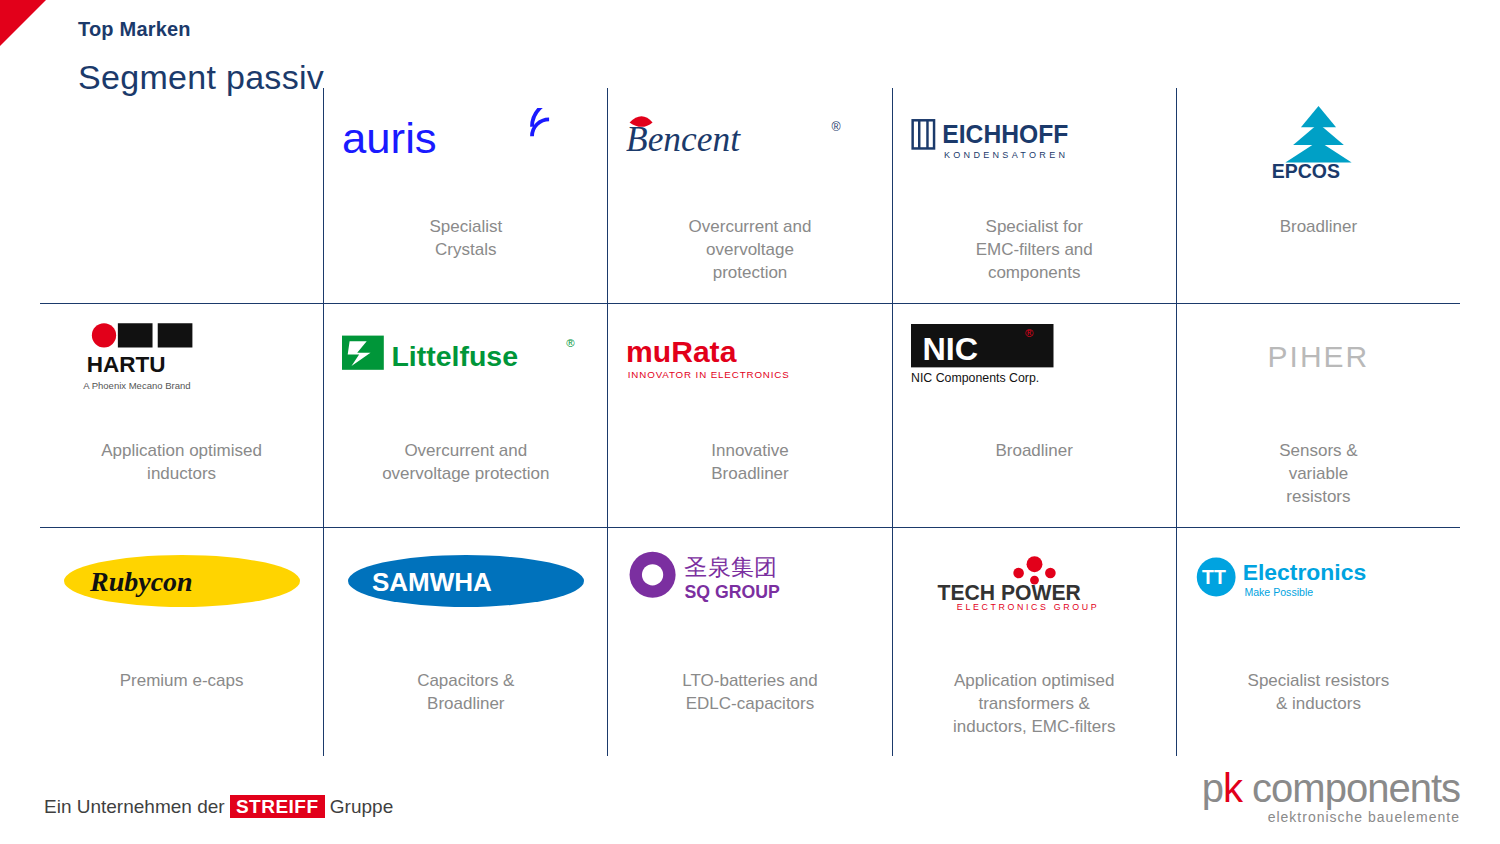Top Marken
Segment passiv
Specialist
Crystals
Overcurrent and
overvoltage
protection
Specialist for
EMC-filters and
components
Broadliner
Application optimised
inductors
Overcurrent and
overvoltage protection
Innovative
Broadliner
Broadliner
PIHER
Sensors &
variable
resistors
Premium e-caps
Capacitors &
Broadliner
LTO-batteries and
EDLC-capacitors
Application optimised
transformers &
inductors, EMC-filters
Specialist resistors
& inductors
Ein Unternehmen der STREIFF Gruppe
pk components
elektronische bauelemente